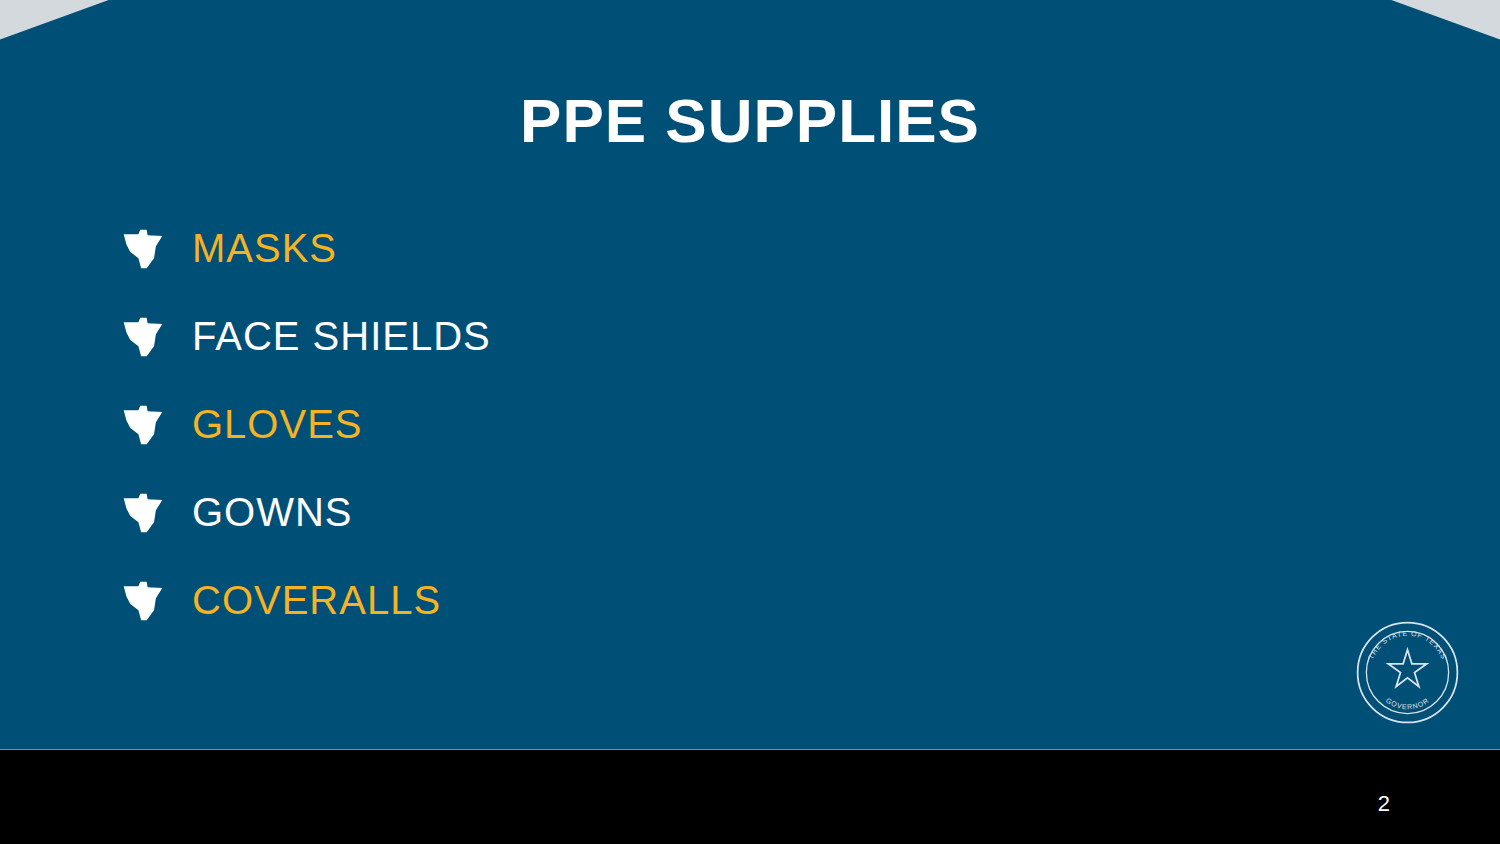PPE SUPPLIES
MASKS
FACE SHIELDS
GLOVES
GOWNS
COVERALLS
THE STATE OF TEXAS GOVERNOR
2